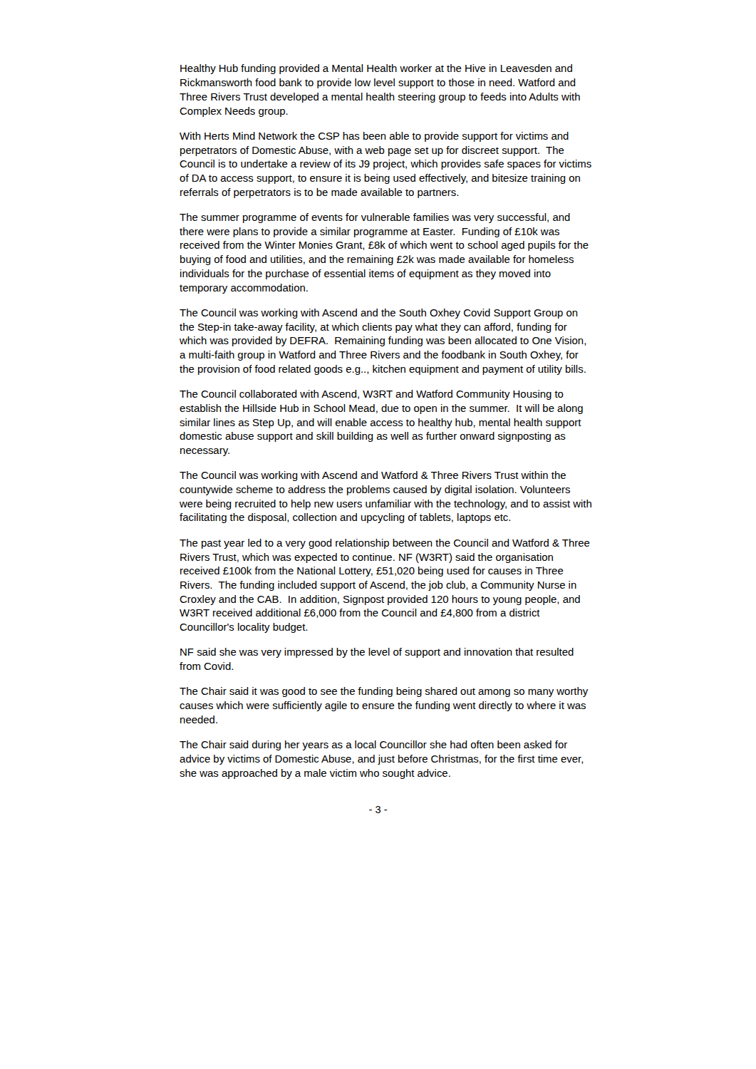Healthy Hub funding provided a Mental Health worker at the Hive in Leavesden and Rickmansworth food bank to provide low level support to those in need. Watford and Three Rivers Trust developed a mental health steering group to feeds into Adults with Complex Needs group.
With Herts Mind Network the CSP has been able to provide support for victims and perpetrators of Domestic Abuse, with a web page set up for discreet support. The Council is to undertake a review of its J9 project, which provides safe spaces for victims of DA to access support, to ensure it is being used effectively, and bitesize training on referrals of perpetrators is to be made available to partners.
The summer programme of events for vulnerable families was very successful, and there were plans to provide a similar programme at Easter. Funding of £10k was received from the Winter Monies Grant, £8k of which went to school aged pupils for the buying of food and utilities, and the remaining £2k was made available for homeless individuals for the purchase of essential items of equipment as they moved into temporary accommodation.
The Council was working with Ascend and the South Oxhey Covid Support Group on the Step-in take-away facility, at which clients pay what they can afford, funding for which was provided by DEFRA. Remaining funding was been allocated to One Vision, a multi-faith group in Watford and Three Rivers and the foodbank in South Oxhey, for the provision of food related goods e.g.., kitchen equipment and payment of utility bills.
The Council collaborated with Ascend, W3RT and Watford Community Housing to establish the Hillside Hub in School Mead, due to open in the summer. It will be along similar lines as Step Up, and will enable access to healthy hub, mental health support domestic abuse support and skill building as well as further onward signposting as necessary.
The Council was working with Ascend and Watford & Three Rivers Trust within the countywide scheme to address the problems caused by digital isolation. Volunteers were being recruited to help new users unfamiliar with the technology, and to assist with facilitating the disposal, collection and upcycling of tablets, laptops etc.
The past year led to a very good relationship between the Council and Watford & Three Rivers Trust, which was expected to continue. NF (W3RT) said the organisation received £100k from the National Lottery, £51,020 being used for causes in Three Rivers. The funding included support of Ascend, the job club, a Community Nurse in Croxley and the CAB. In addition, Signpost provided 120 hours to young people, and W3RT received additional £6,000 from the Council and £4,800 from a district Councillor's locality budget.
NF said she was very impressed by the level of support and innovation that resulted from Covid.
The Chair said it was good to see the funding being shared out among so many worthy causes which were sufficiently agile to ensure the funding went directly to where it was needed.
The Chair said during her years as a local Councillor she had often been asked for advice by victims of Domestic Abuse, and just before Christmas, for the first time ever, she was approached by a male victim who sought advice.
- 3 -